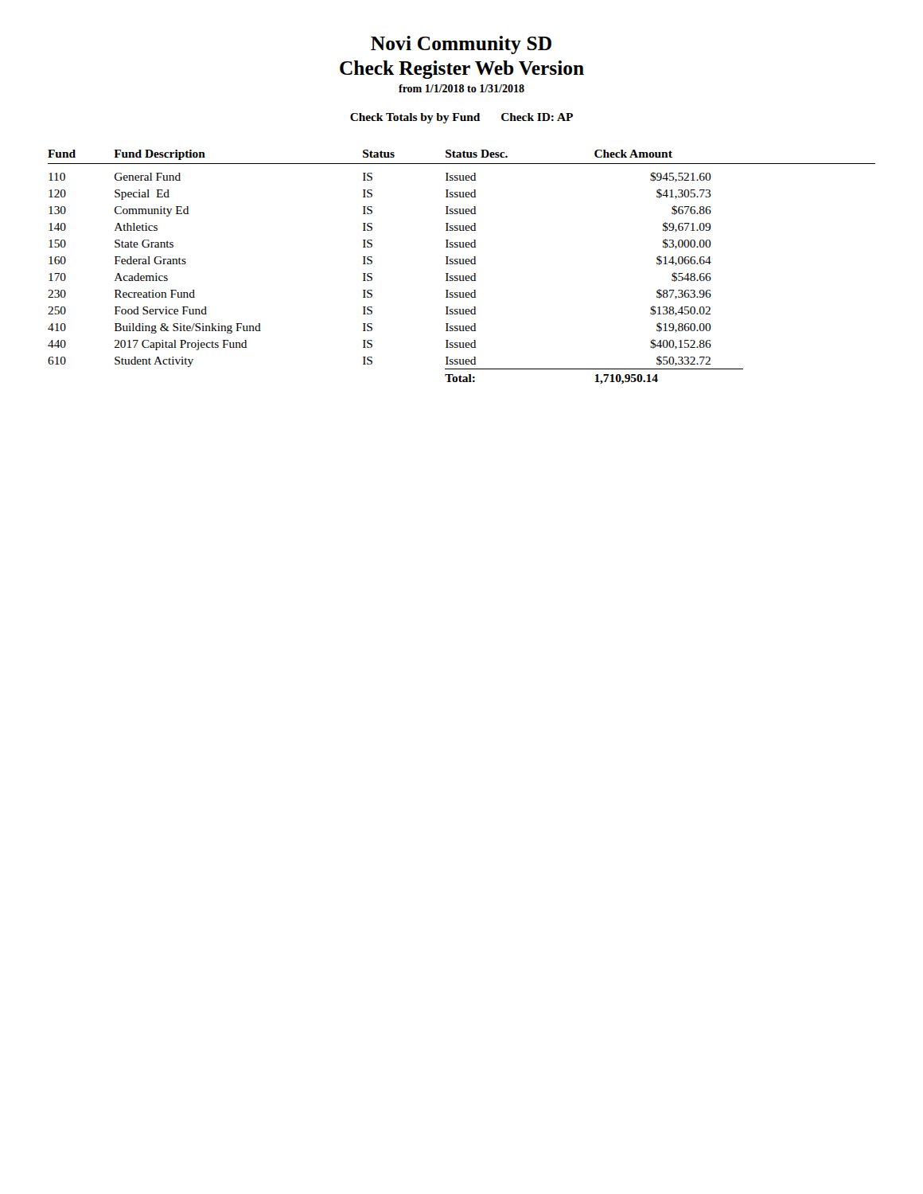Novi Community SD
Check Register Web Version
from 1/1/2018 to 1/31/2018
Check Totals by by Fund Check ID: AP
| Fund | Fund Description | Status | Status Desc. | Check Amount | |
| --- | --- | --- | --- | --- | --- |
| 110 | General Fund | IS | Issued | $945,521.60 | |
| 120 | Special Ed | IS | Issued | $41,305.73 | |
| 130 | Community Ed | IS | Issued | $676.86 | |
| 140 | Athletics | IS | Issued | $9,671.09 | |
| 150 | State Grants | IS | Issued | $3,000.00 | |
| 160 | Federal Grants | IS | Issued | $14,066.64 | |
| 170 | Academics | IS | Issued | $548.66 | |
| 230 | Recreation Fund | IS | Issued | $87,363.96 | |
| 250 | Food Service Fund | IS | Issued | $138,450.02 | |
| 410 | Building & Site/Sinking Fund | IS | Issued | $19,860.00 | |
| 440 | 2017 Capital Projects Fund | IS | Issued | $400,152.86 | |
| 610 | Student Activity | IS | Issued | $50,332.72 | |
| | | | Total: | 1,710,950.14 | |